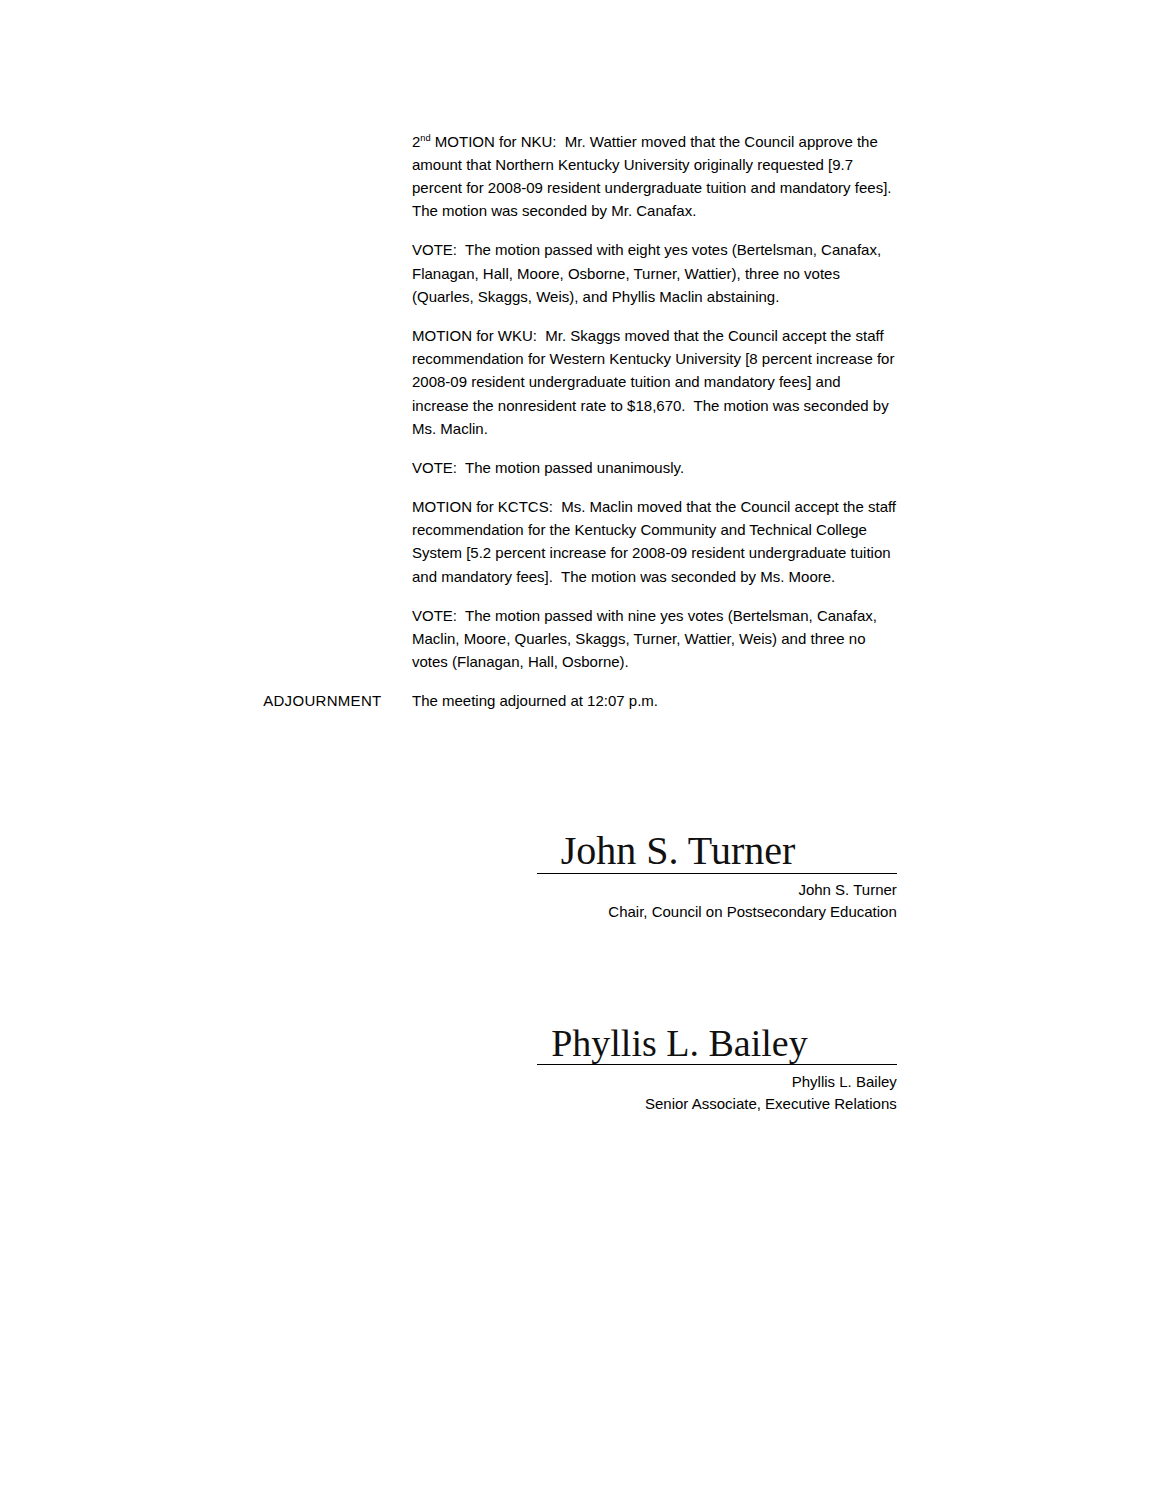2nd MOTION for NKU: Mr. Wattier moved that the Council approve the amount that Northern Kentucky University originally requested [9.7 percent for 2008-09 resident undergraduate tuition and mandatory fees]. The motion was seconded by Mr. Canafax.
VOTE: The motion passed with eight yes votes (Bertelsman, Canafax, Flanagan, Hall, Moore, Osborne, Turner, Wattier), three no votes (Quarles, Skaggs, Weis), and Phyllis Maclin abstaining.
MOTION for WKU: Mr. Skaggs moved that the Council accept the staff recommendation for Western Kentucky University [8 percent increase for 2008-09 resident undergraduate tuition and mandatory fees] and increase the nonresident rate to $18,670. The motion was seconded by Ms. Maclin.
VOTE: The motion passed unanimously.
MOTION for KCTCS: Ms. Maclin moved that the Council accept the staff recommendation for the Kentucky Community and Technical College System [5.2 percent increase for 2008-09 resident undergraduate tuition and mandatory fees]. The motion was seconded by Ms. Moore.
VOTE: The motion passed with nine yes votes (Bertelsman, Canafax, Maclin, Moore, Quarles, Skaggs, Turner, Wattier, Weis) and three no votes (Flanagan, Hall, Osborne).
ADJOURNMENT
The meeting adjourned at 12:07 p.m.
John S. Turner
John S. Turner
Chair, Council on Postsecondary Education
Phyllis L. Bailey
Phyllis L. Bailey
Senior Associate, Executive Relations